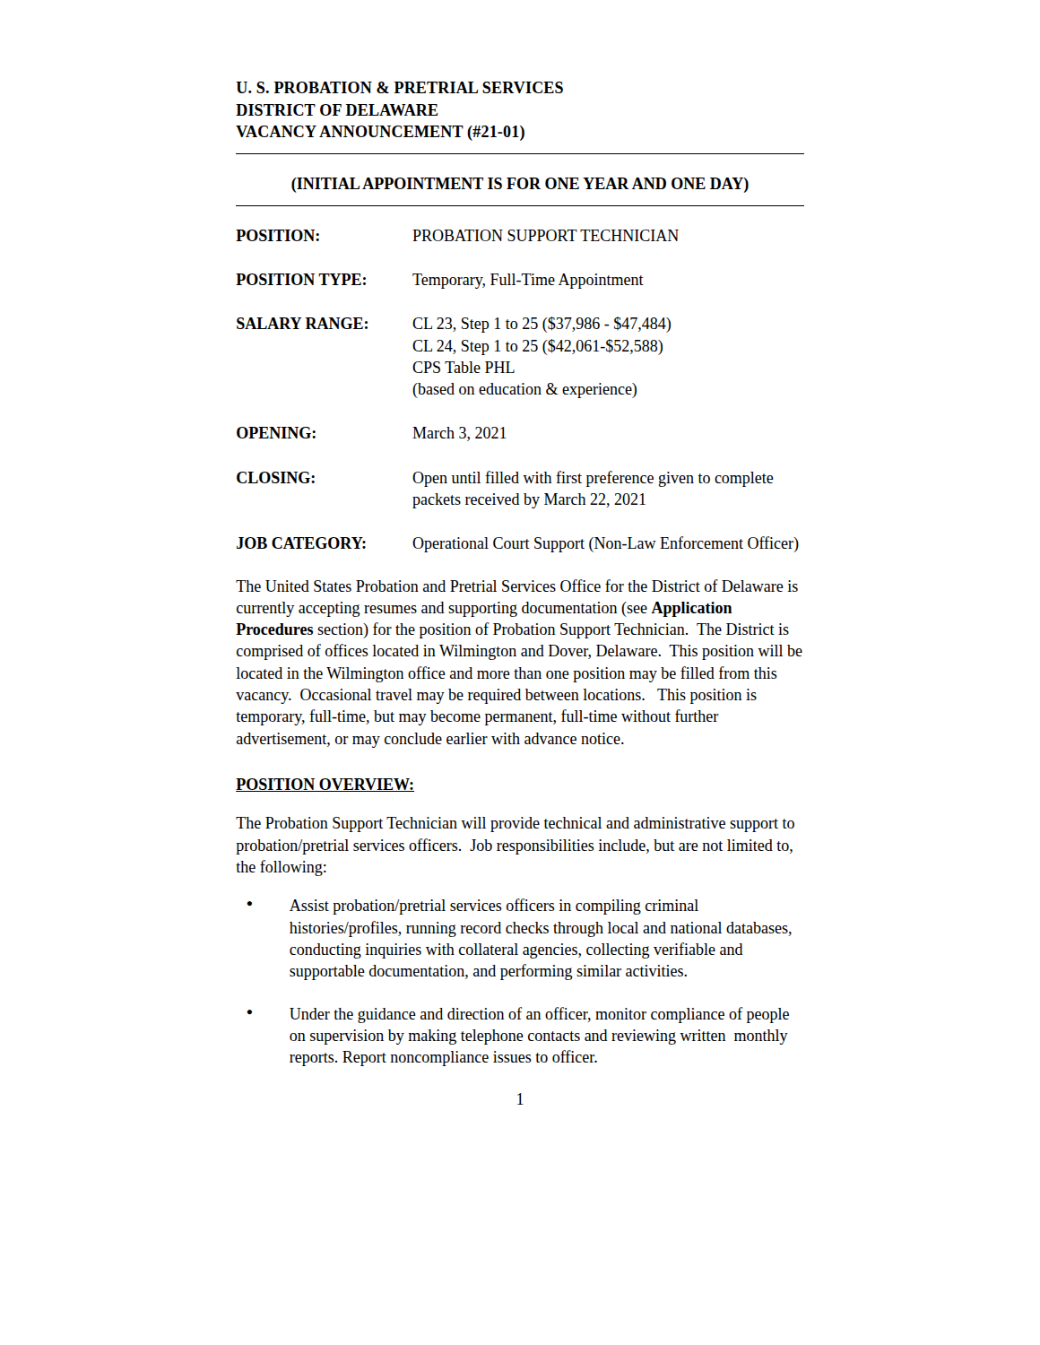U. S. PROBATION & PRETRIAL SERVICES
DISTRICT OF DELAWARE
VACANCY ANNOUNCEMENT (#21-01)
(INITIAL APPOINTMENT IS FOR ONE YEAR AND ONE DAY)
POSITION:
PROBATION SUPPORT TECHNICIAN
POSITION TYPE:
Temporary, Full-Time Appointment
SALARY RANGE:
CL 23, Step 1 to 25 ($37,986 - $47,484) CL 24, Step 1 to 25 ($42,061-$52,588) CPS Table PHL (based on education & experience)
OPENING:
March 3, 2021
CLOSING:
Open until filled with first preference given to complete packets received by March 22, 2021
JOB CATEGORY:
Operational Court Support (Non-Law Enforcement Officer)
The United States Probation and Pretrial Services Office for the District of Delaware is currently accepting resumes and supporting documentation (see Application Procedures section) for the position of Probation Support Technician. The District is comprised of offices located in Wilmington and Dover, Delaware. This position will be located in the Wilmington office and more than one position may be filled from this vacancy. Occasional travel may be required between locations. This position is temporary, full-time, but may become permanent, full-time without further advertisement, or may conclude earlier with advance notice.
POSITION OVERVIEW:
The Probation Support Technician will provide technical and administrative support to probation/pretrial services officers. Job responsibilities include, but are not limited to, the following:
Assist probation/pretrial services officers in compiling criminal histories/profiles, running record checks through local and national databases, conducting inquiries with collateral agencies, collecting verifiable and supportable documentation, and performing similar activities.
Under the guidance and direction of an officer, monitor compliance of people on supervision by making telephone contacts and reviewing written monthly reports. Report noncompliance issues to officer.
1